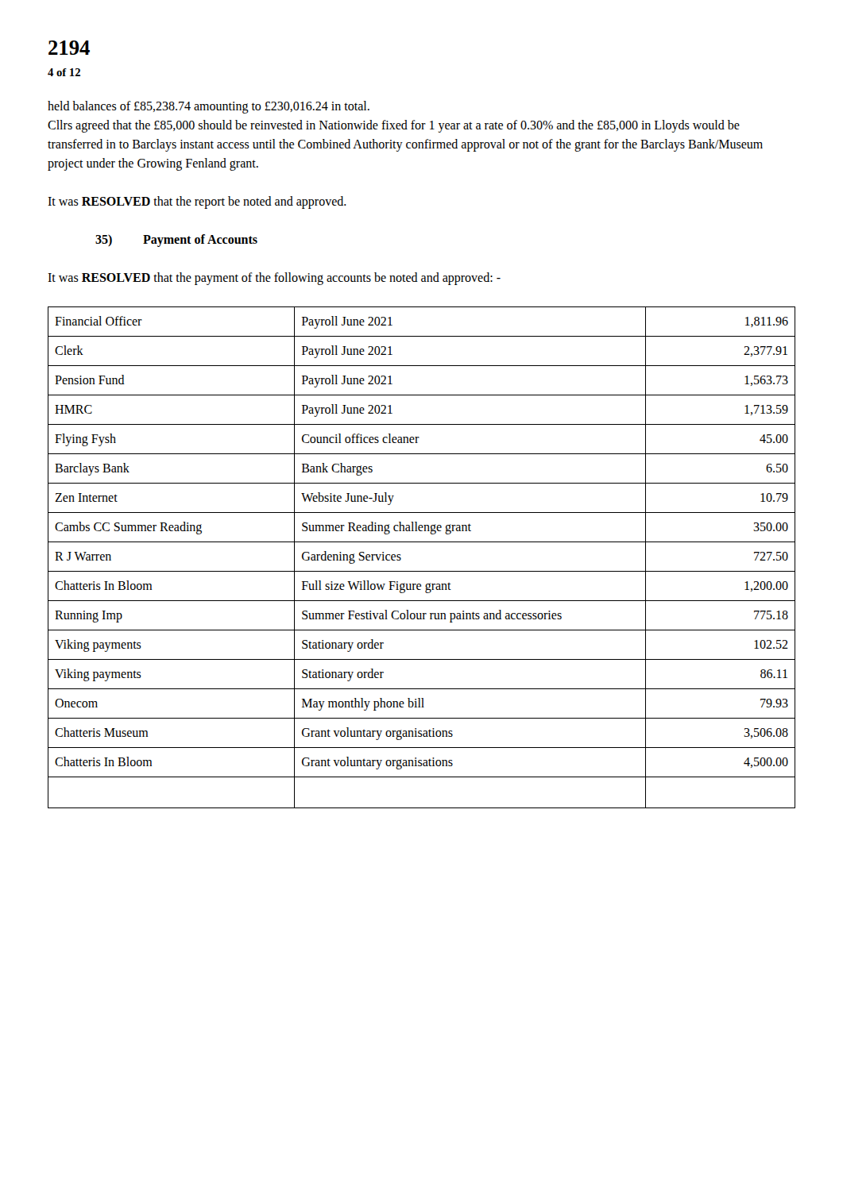2194
4 of 12
held balances of £85,238.74 amounting to £230,016.24 in total.
Cllrs agreed that the £85,000 should be reinvested in Nationwide fixed for 1 year at a rate of 0.30% and the £85,000 in Lloyds would be transferred in to Barclays instant access until the Combined Authority confirmed approval or not of the grant for the Barclays Bank/Museum project under the Growing Fenland grant.
It was RESOLVED that the report be noted and approved.
35) Payment of Accounts
It was RESOLVED that the payment of the following accounts be noted and approved: -
| Financial Officer | Payroll June 2021 | 1,811.96 |
| Clerk | Payroll June 2021 | 2,377.91 |
| Pension Fund | Payroll June 2021 | 1,563.73 |
| HMRC | Payroll June 2021 | 1,713.59 |
| Flying Fysh | Council offices cleaner | 45.00 |
| Barclays Bank | Bank Charges | 6.50 |
| Zen Internet | Website June-July | 10.79 |
| Cambs CC Summer Reading | Summer Reading challenge grant | 350.00 |
| R J Warren | Gardening Services | 727.50 |
| Chatteris In Bloom | Full size Willow Figure grant | 1,200.00 |
| Running Imp | Summer Festival Colour run paints and accessories | 775.18 |
| Viking payments | Stationary order | 102.52 |
| Viking payments | Stationary order | 86.11 |
| Onecom | May monthly phone bill | 79.93 |
| Chatteris Museum | Grant voluntary organisations | 3,506.08 |
| Chatteris In Bloom | Grant voluntary organisations | 4,500.00 |